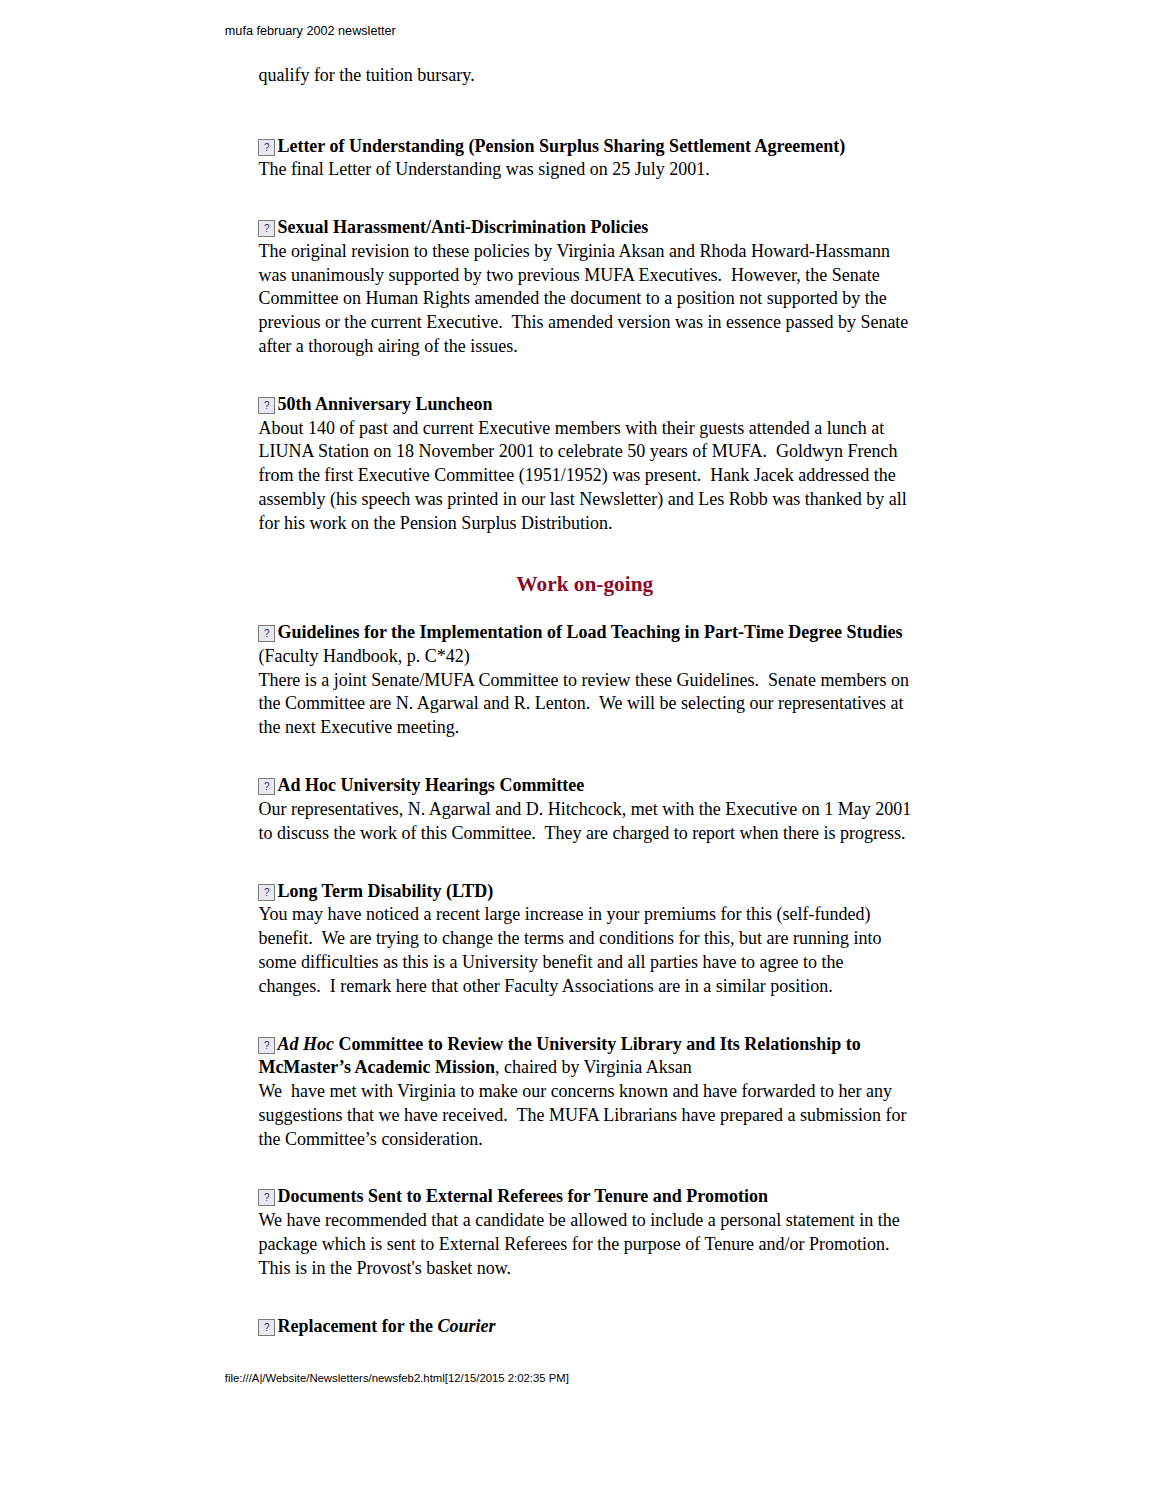mufa february 2002 newsletter
qualify for the tuition bursary.
Letter of Understanding (Pension Surplus Sharing Settlement Agreement)
The final Letter of Understanding was signed on 25 July 2001.
Sexual Harassment/Anti-Discrimination Policies
The original revision to these policies by Virginia Aksan and Rhoda Howard-Hassmann was unanimously supported by two previous MUFA Executives. However, the Senate Committee on Human Rights amended the document to a position not supported by the previous or the current Executive. This amended version was in essence passed by Senate after a thorough airing of the issues.
50th Anniversary Luncheon
About 140 of past and current Executive members with their guests attended a lunch at LIUNA Station on 18 November 2001 to celebrate 50 years of MUFA. Goldwyn French from the first Executive Committee (1951/1952) was present. Hank Jacek addressed the assembly (his speech was printed in our last Newsletter) and Les Robb was thanked by all for his work on the Pension Surplus Distribution.
Work on-going
Guidelines for the Implementation of Load Teaching in Part-Time Degree Studies (Faculty Handbook, p. C*42)
There is a joint Senate/MUFA Committee to review these Guidelines. Senate members on the Committee are N. Agarwal and R. Lenton. We will be selecting our representatives at the next Executive meeting.
Ad Hoc University Hearings Committee
Our representatives, N. Agarwal and D. Hitchcock, met with the Executive on 1 May 2001 to discuss the work of this Committee. They are charged to report when there is progress.
Long Term Disability (LTD)
You may have noticed a recent large increase in your premiums for this (self-funded) benefit. We are trying to change the terms and conditions for this, but are running into some difficulties as this is a University benefit and all parties have to agree to the changes. I remark here that other Faculty Associations are in a similar position.
Ad Hoc Committee to Review the University Library and Its Relationship to McMaster’s Academic Mission, chaired by Virginia Aksan
We have met with Virginia to make our concerns known and have forwarded to her any suggestions that we have received. The MUFA Librarians have prepared a submission for the Committee’s consideration.
Documents Sent to External Referees for Tenure and Promotion
We have recommended that a candidate be allowed to include a personal statement in the package which is sent to External Referees for the purpose of Tenure and/or Promotion. This is in the Provost's basket now.
Replacement for the Courier
file:///A|/Website/Newsletters/newsfeb2.html[12/15/2015 2:02:35 PM]